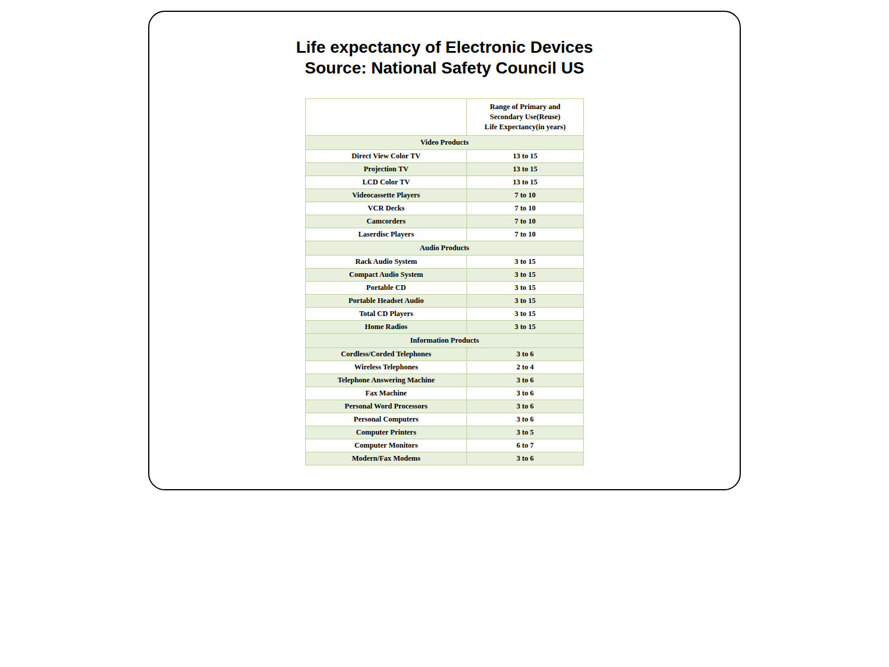Life expectancy of Electronic Devices
Source: National Safety Council US
| | Range of Primary and Secondary Use(Reuse) Life Expectancy(in years) |
| --- | --- |
| Video Products |
| Direct View Color TV | 13 to 15 |
| Projection TV | 13 to 15 |
| LCD Color TV | 13 to 15 |
| Videocassette Players | 7 to 10 |
| VCR Decks | 7 to 10 |
| Camcorders | 7 to 10 |
| Laserdisc Players | 7 to 10 |
| Audio Products |
| Rack Audio System | 3 to 15 |
| Compact Audio System | 3 to 15 |
| Portable CD | 3 to 15 |
| Portable Headset Audio | 3 to 15 |
| Total CD Players | 3 to 15 |
| Home Radios | 3 to 15 |
| Information Products |
| Cordless/Corded Telephones | 3 to 6 |
| Wireless Telephones | 2 to 4 |
| Telephone Answering Machine | 3 to 6 |
| Fax Machine | 3 to 6 |
| Personal Word Processors | 3 to 6 |
| Personal Computers | 3 to 6 |
| Computer Printers | 3 to 5 |
| Computer Monitors | 6 to 7 |
| Modern/Fax Modems | 3 to 6 |